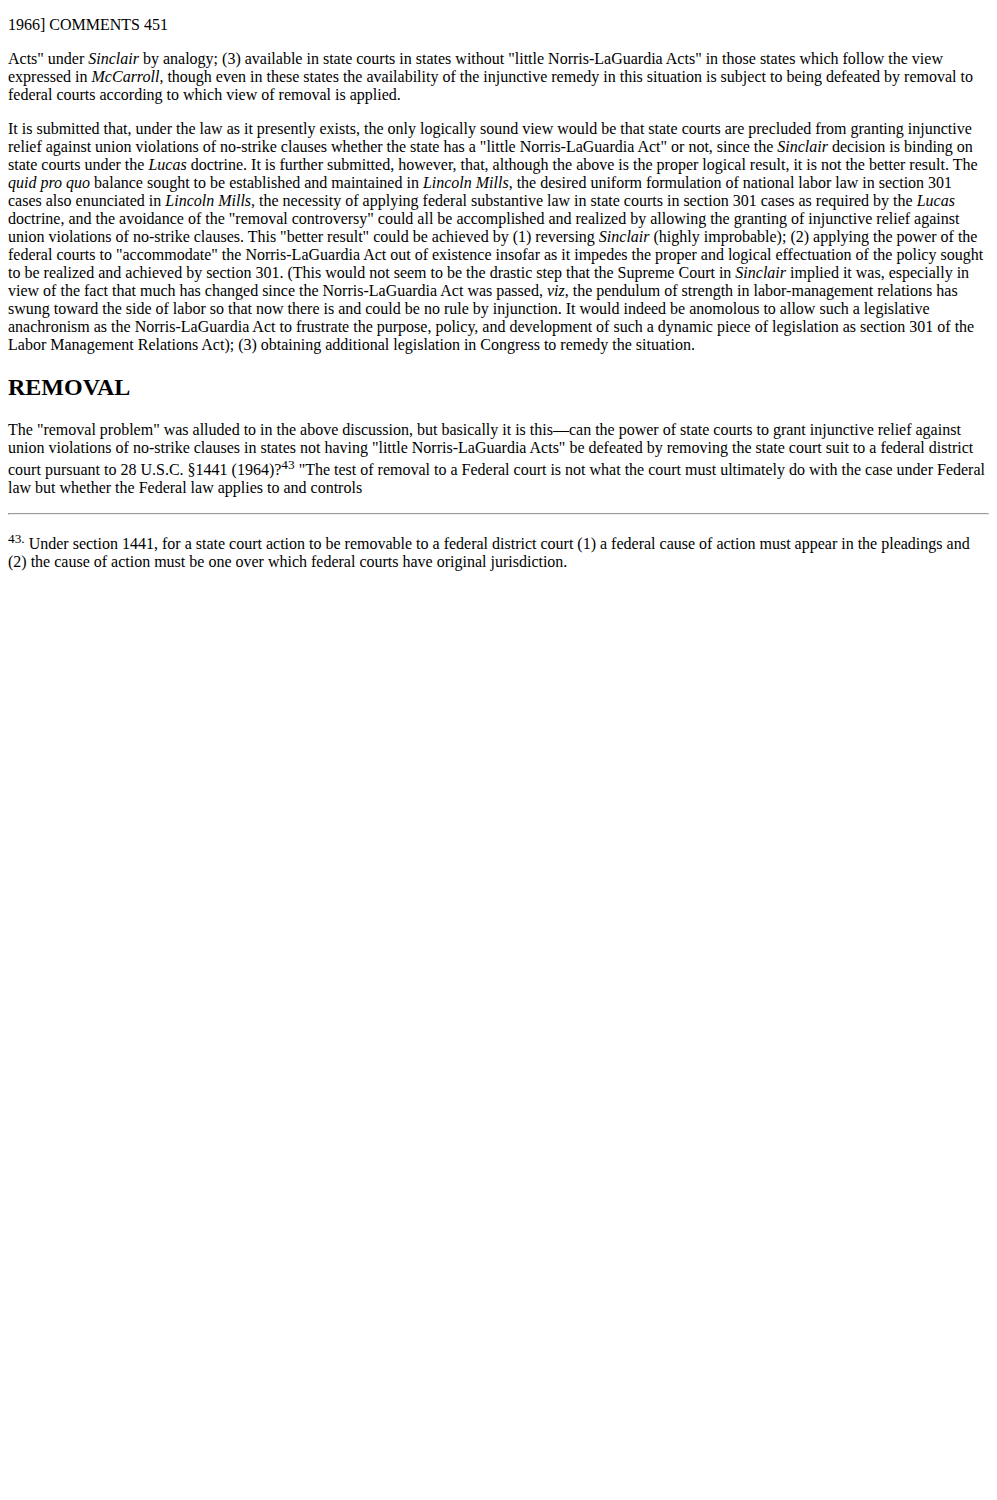1966] COMMENTS 451
Acts" under Sinclair by analogy; (3) available in state courts in states without "little Norris-LaGuardia Acts" in those states which follow the view expressed in McCarroll, though even in these states the availability of the injunctive remedy in this situation is subject to being defeated by removal to federal courts according to which view of removal is applied.
It is submitted that, under the law as it presently exists, the only logically sound view would be that state courts are precluded from granting injunctive relief against union violations of no-strike clauses whether the state has a "little Norris-LaGuardia Act" or not, since the Sinclair decision is binding on state courts under the Lucas doctrine. It is further submitted, however, that, although the above is the proper logical result, it is not the better result. The quid pro quo balance sought to be established and maintained in Lincoln Mills, the desired uniform formulation of national labor law in section 301 cases also enunciated in Lincoln Mills, the necessity of applying federal substantive law in state courts in section 301 cases as required by the Lucas doctrine, and the avoidance of the "removal controversy" could all be accomplished and realized by allowing the granting of injunctive relief against union violations of no-strike clauses. This "better result" could be achieved by (1) reversing Sinclair (highly improbable); (2) applying the power of the federal courts to "accommodate" the Norris-LaGuardia Act out of existence insofar as it impedes the proper and logical effectuation of the policy sought to be realized and achieved by section 301. (This would not seem to be the drastic step that the Supreme Court in Sinclair implied it was, especially in view of the fact that much has changed since the Norris-LaGuardia Act was passed, viz, the pendulum of strength in labor-management relations has swung toward the side of labor so that now there is and could be no rule by injunction. It would indeed be anomolous to allow such a legislative anachronism as the Norris-LaGuardia Act to frustrate the purpose, policy, and development of such a dynamic piece of legislation as section 301 of the Labor Management Relations Act); (3) obtaining additional legislation in Congress to remedy the situation.
REMOVAL
The "removal problem" was alluded to in the above discussion, but basically it is this—can the power of state courts to grant injunctive relief against union violations of no-strike clauses in states not having "little Norris-LaGuardia Acts" be defeated by removing the state court suit to a federal district court pursuant to 28 U.S.C. §1441 (1964)?43 "The test of removal to a Federal court is not what the court must ultimately do with the case under Federal law but whether the Federal law applies to and controls
43. Under section 1441, for a state court action to be removable to a federal district court (1) a federal cause of action must appear in the pleadings and (2) the cause of action must be one over which federal courts have original jurisdiction.